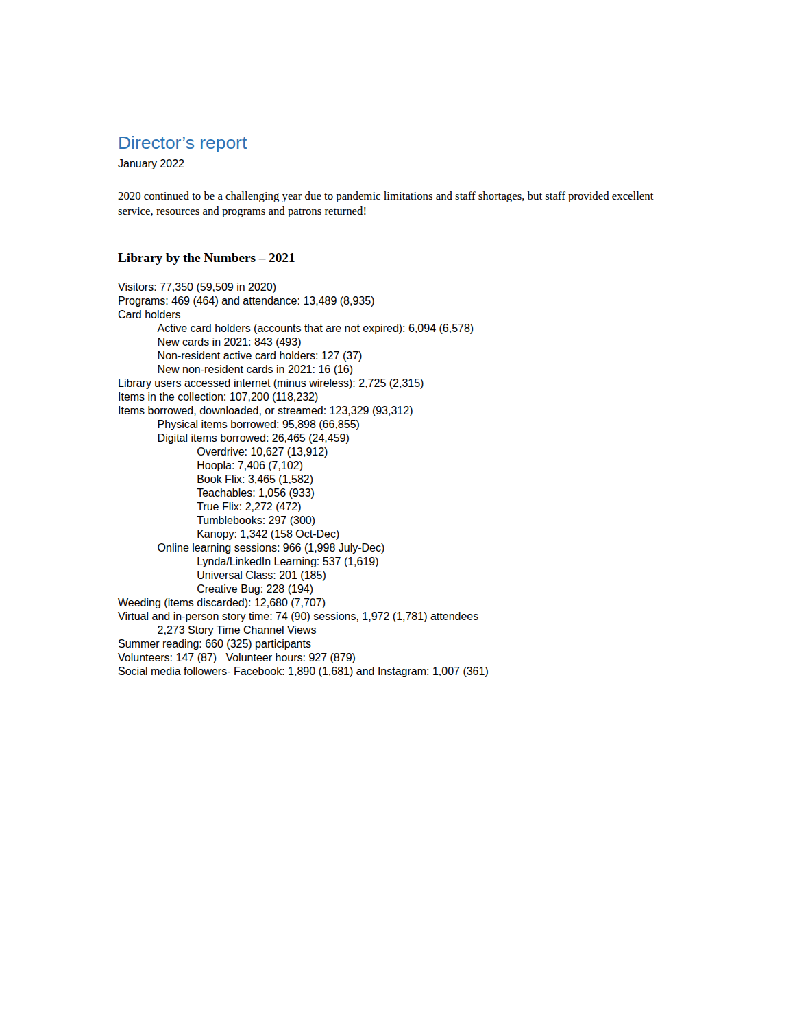Director’s report
January 2022
2020 continued to be a challenging year due to pandemic limitations and staff shortages, but staff provided excellent service, resources and programs and patrons returned!
Library by the Numbers – 2021
Visitors: 77,350 (59,509 in 2020)
Programs: 469 (464) and attendance: 13,489 (8,935)
Card holders
Active card holders (accounts that are not expired): 6,094 (6,578)
New cards in 2021: 843 (493)
Non-resident active card holders: 127 (37)
New non-resident cards in 2021: 16 (16)
Library users accessed internet (minus wireless): 2,725 (2,315)
Items in the collection: 107,200 (118,232)
Items borrowed, downloaded, or streamed: 123,329 (93,312)
Physical items borrowed: 95,898 (66,855)
Digital items borrowed: 26,465 (24,459)
Overdrive: 10,627 (13,912)
Hoopla: 7,406 (7,102)
Book Flix: 3,465 (1,582)
Teachables: 1,056 (933)
True Flix: 2,272 (472)
Tumblebooks: 297 (300)
Kanopy: 1,342 (158 Oct-Dec)
Online learning sessions: 966 (1,998 July-Dec)
Lynda/LinkedIn Learning: 537 (1,619)
Universal Class: 201 (185)
Creative Bug: 228 (194)
Weeding (items discarded): 12,680 (7,707)
Virtual and in-person story time: 74 (90) sessions, 1,972 (1,781) attendees
2,273 Story Time Channel Views
Summer reading: 660 (325) participants
Volunteers: 147 (87) Volunteer hours: 927 (879)
Social media followers- Facebook: 1,890 (1,681) and Instagram: 1,007 (361)